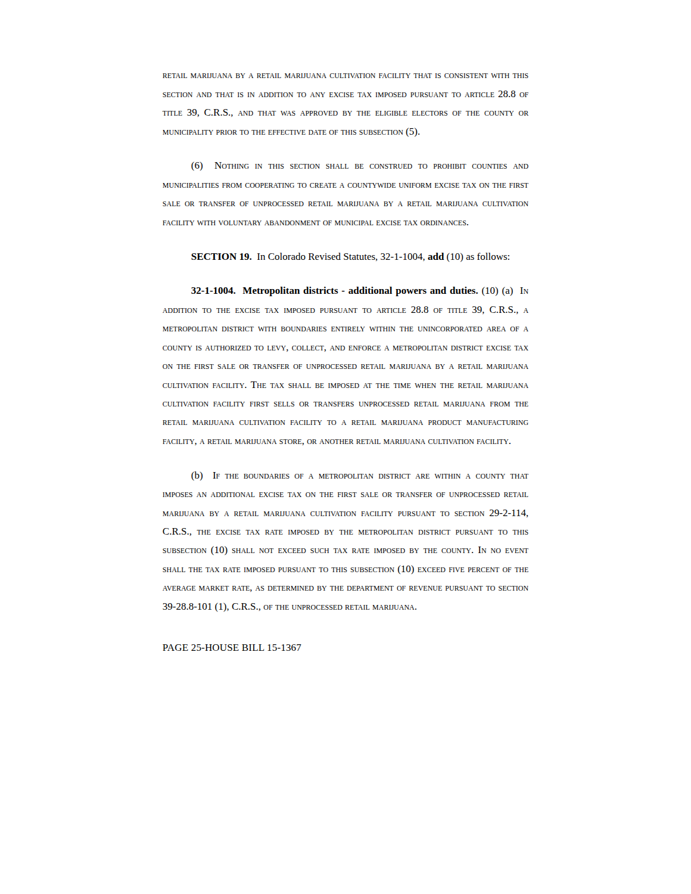retail marijuana by a retail marijuana cultivation facility that is consistent with this section and that is in addition to any excise tax imposed pursuant to article 28.8 of title 39, C.R.S., and that was approved by the eligible electors of the county or municipality prior to the effective date of this subsection (5).
(6) Nothing in this section shall be construed to prohibit counties and municipalities from cooperating to create a countywide uniform excise tax on the first sale or transfer of unprocessed retail marijuana by a retail marijuana cultivation facility with voluntary abandonment of municipal excise tax ordinances.
SECTION 19. In Colorado Revised Statutes, 32-1-1004, add (10) as follows:
32-1-1004. Metropolitan districts - additional powers and duties. (10) (a) In addition to the excise tax imposed pursuant to article 28.8 of title 39, C.R.S., a metropolitan district with boundaries entirely within the unincorporated area of a county is authorized to levy, collect, and enforce a metropolitan district excise tax on the first sale or transfer of unprocessed retail marijuana by a retail marijuana cultivation facility. The tax shall be imposed at the time when the retail marijuana cultivation facility first sells or transfers unprocessed retail marijuana from the retail marijuana cultivation facility to a retail marijuana product manufacturing facility, a retail marijuana store, or another retail marijuana cultivation facility.
(b) If the boundaries of a metropolitan district are within a county that imposes an additional excise tax on the first sale or transfer of unprocessed retail marijuana by a retail marijuana cultivation facility pursuant to section 29-2-114, C.R.S., the excise tax rate imposed by the metropolitan district pursuant to this subsection (10) shall not exceed such tax rate imposed by the county. In no event shall the tax rate imposed pursuant to this subsection (10) exceed five percent of the average market rate, as determined by the department of revenue pursuant to section 39-28.8-101 (1), C.R.S., of the unprocessed retail marijuana.
PAGE 25-HOUSE BILL 15-1367